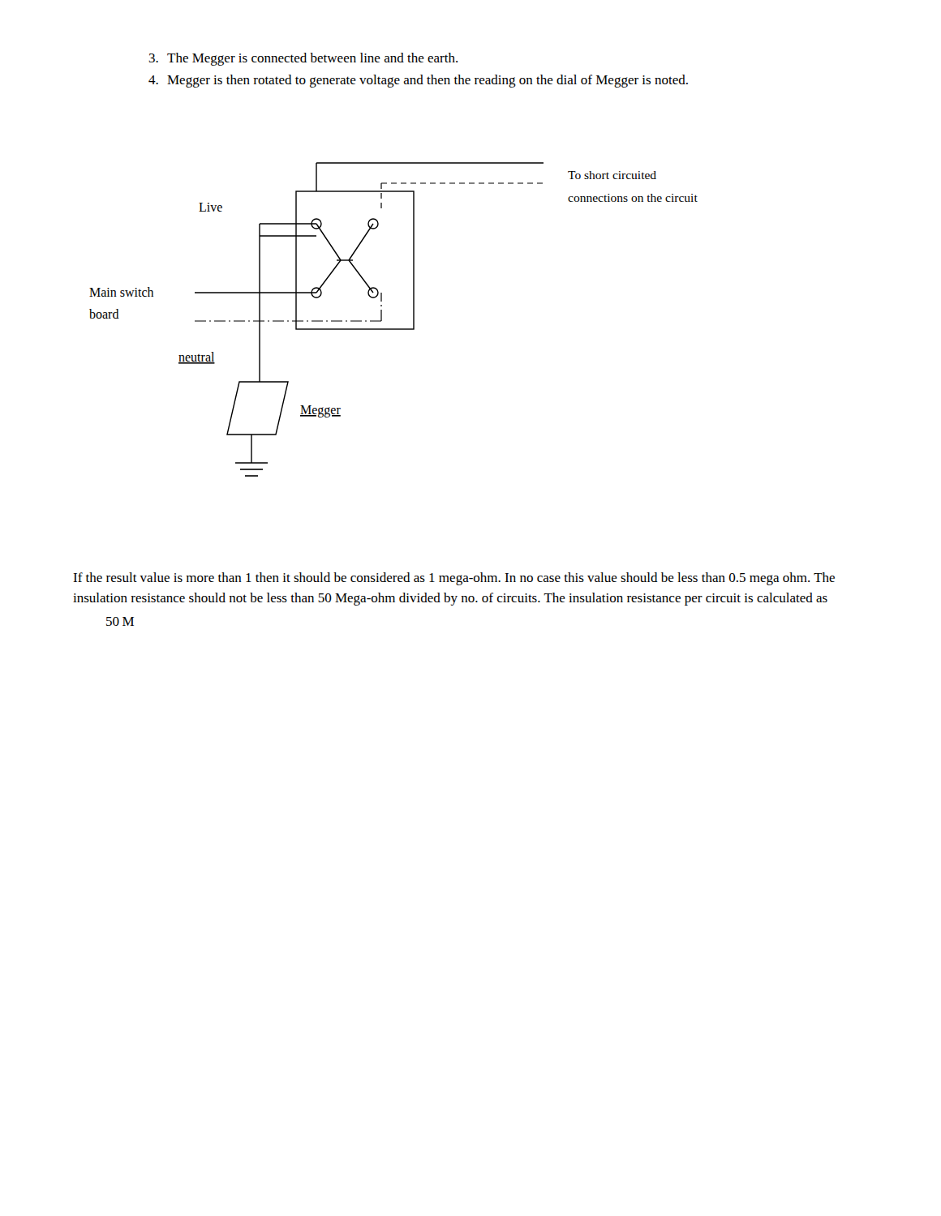The Megger is connected between line and the earth.
Megger is then rotated to generate voltage and then the reading on the dial of Megger is noted.
Live Main switch board neutral Megger To short circuited connections on the circuit
If the result value is more than 1 then it should be considered as 1 mega-ohm. In no case this value should be less than 0.5 mega ohm. The insulation resistance should not be less than 50 Mega-ohm divided by no. of circuits. The insulation resistance per circuit is calculated as
50 M